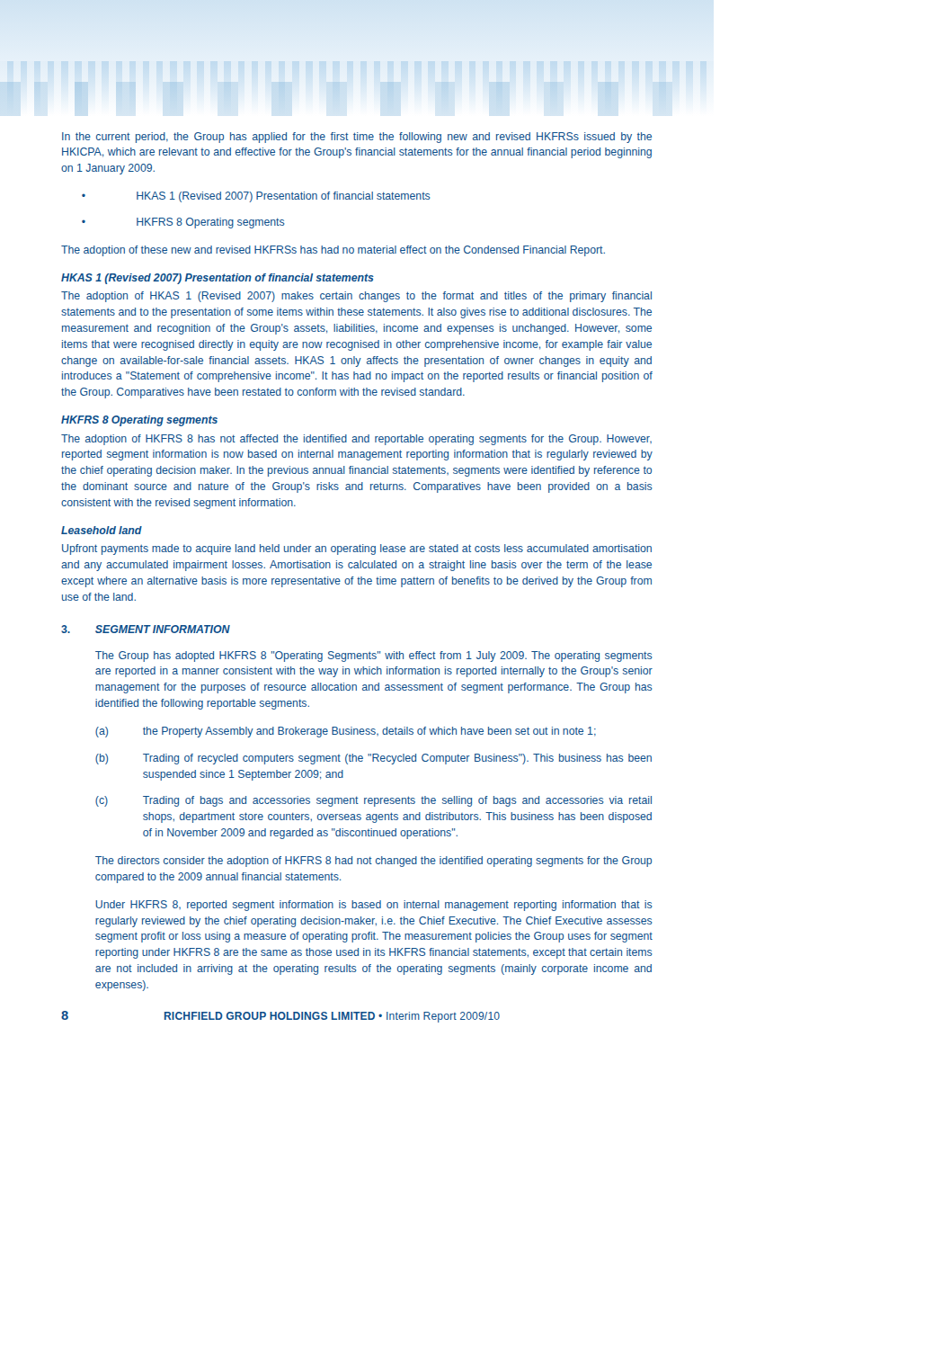In the current period, the Group has applied for the first time the following new and revised HKFRSs issued by the HKICPA, which are relevant to and effective for the Group's financial statements for the annual financial period beginning on 1 January 2009.
HKAS 1 (Revised 2007) Presentation of financial statements
HKFRS 8 Operating segments
The adoption of these new and revised HKFRSs has had no material effect on the Condensed Financial Report.
HKAS 1 (Revised 2007) Presentation of financial statements
The adoption of HKAS 1 (Revised 2007) makes certain changes to the format and titles of the primary financial statements and to the presentation of some items within these statements. It also gives rise to additional disclosures. The measurement and recognition of the Group's assets, liabilities, income and expenses is unchanged. However, some items that were recognised directly in equity are now recognised in other comprehensive income, for example fair value change on available-for-sale financial assets. HKAS 1 only affects the presentation of owner changes in equity and introduces a "Statement of comprehensive income". It has had no impact on the reported results or financial position of the Group. Comparatives have been restated to conform with the revised standard.
HKFRS 8 Operating segments
The adoption of HKFRS 8 has not affected the identified and reportable operating segments for the Group. However, reported segment information is now based on internal management reporting information that is regularly reviewed by the chief operating decision maker. In the previous annual financial statements, segments were identified by reference to the dominant source and nature of the Group's risks and returns. Comparatives have been provided on a basis consistent with the revised segment information.
Leasehold land
Upfront payments made to acquire land held under an operating lease are stated at costs less accumulated amortisation and any accumulated impairment losses. Amortisation is calculated on a straight line basis over the term of the lease except where an alternative basis is more representative of the time pattern of benefits to be derived by the Group from use of the land.
3.
SEGMENT INFORMATION
The Group has adopted HKFRS 8 "Operating Segments" with effect from 1 July 2009. The operating segments are reported in a manner consistent with the way in which information is reported internally to the Group's senior management for the purposes of resource allocation and assessment of segment performance. The Group has identified the following reportable segments.
(a) the Property Assembly and Brokerage Business, details of which have been set out in note 1;
(b) Trading of recycled computers segment (the "Recycled Computer Business"). This business has been suspended since 1 September 2009; and
(c) Trading of bags and accessories segment represents the selling of bags and accessories via retail shops, department store counters, overseas agents and distributors. This business has been disposed of in November 2009 and regarded as "discontinued operations".
The directors consider the adoption of HKFRS 8 had not changed the identified operating segments for the Group compared to the 2009 annual financial statements.
Under HKFRS 8, reported segment information is based on internal management reporting information that is regularly reviewed by the chief operating decision-maker, i.e. the Chief Executive. The Chief Executive assesses segment profit or loss using a measure of operating profit. The measurement policies the Group uses for segment reporting under HKFRS 8 are the same as those used in its HKFRS financial statements, except that certain items are not included in arriving at the operating results of the operating segments (mainly corporate income and expenses).
8
RICHFIELD GROUP HOLDINGS LIMITED • Interim Report 2009/10